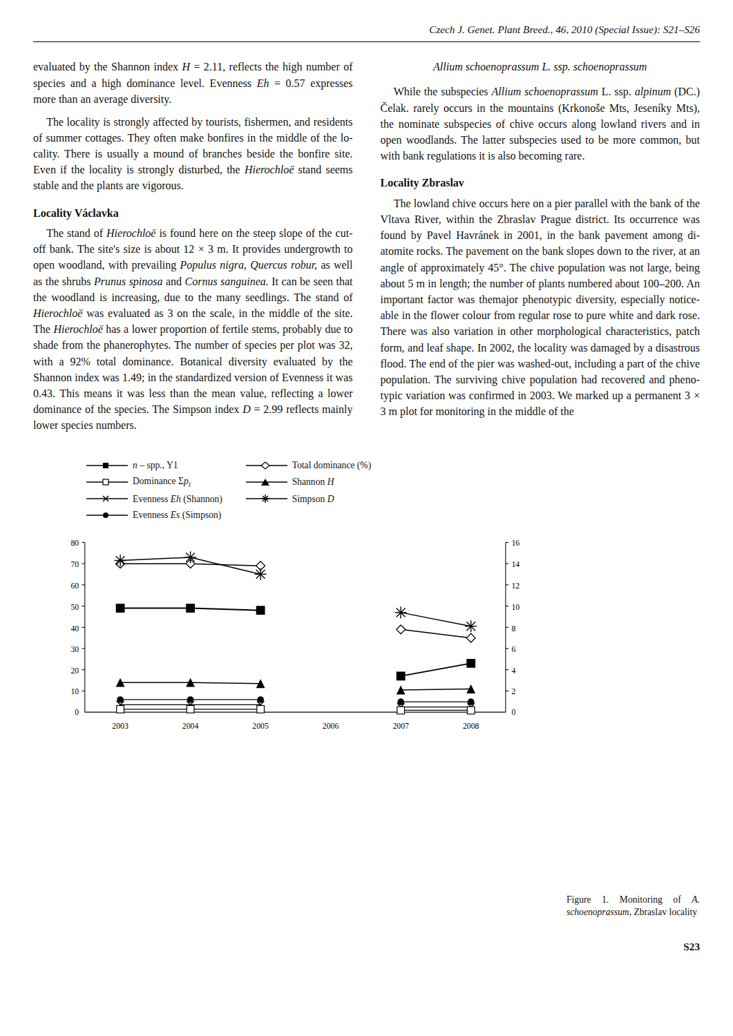Czech J. Genet. Plant Breed., 46, 2010 (Special Issue): S21–S26
evaluated by the Shannon index H = 2.11, reflects the high number of species and a high dominance level. Evenness Eh = 0.57 expresses more than an average diversity.
The locality is strongly affected by tourists, fishermen, and residents of summer cottages. They often make bonfires in the middle of the locality. There is usually a mound of branches beside the bonfire site. Even if the locality is strongly disturbed, the Hierochloë stand seems stable and the plants are vigorous.
Locality Václavka
The stand of Hierochloë is found here on the steep slope of the cut-off bank. The site's size is about 12 × 3 m. It provides undergrowth to open woodland, with prevailing Populus nigra, Quercus robur, as well as the shrubs Prunus spinosa and Cornus sanguinea. It can be seen that the woodland is increasing, due to the many seedlings. The stand of Hierochloë was evaluated as 3 on the scale, in the middle of the site. The Hierochloë has a lower proportion of fertile stems, probably due to shade from the phanerophytes. The number of species per plot was 32, with a 92% total dominance. Botanical diversity evaluated by the Shannon index was 1.49; in the standardized version of Evenness it was 0.43. This means it was less than the mean value, reflecting a lower dominance of the species. The Simpson index D = 2.99 reflects mainly lower species numbers.
Allium schoenoprassum L. ssp. schoenoprassum
While the subspecies Allium schoenoprassum L. ssp. alpinum (DC.) Čelak. rarely occurs in the mountains (Krkonoše Mts, Jeseníky Mts), the nominate subspecies of chive occurs along lowland rivers and in open woodlands. The latter subspecies used to be more common, but with bank regulations it is also becoming rare.
Locality Zbraslav
The lowland chive occurs here on a pier parallel with the bank of the Vltava River, within the Zbraslav Prague district. Its occurrence was found by Pavel Havránek in 2001, in the bank pavement among diatomite rocks. The pavement on the bank slopes down to the river, at an angle of approximately 45°. The chive population was not large, being about 5 m in length; the number of plants numbered about 100–200. An important factor was themajor phenotypic diversity, especially noticeable in the flower colour from regular rose to pure white and dark rose. There was also variation in other morphological characteristics, patch form, and leaf shape. In 2002, the locality was damaged by a disastrous flood. The end of the pier was washed-out, including a part of the chive population. The surviving chive population had recovered and phenotypic variation was confirmed in 2003. We marked up a permanent 3 × 3 m plot for monitoring in the middle of the
n – spp., Y1
Total dominance (%)
Dominance Σpi
Shannon H
Evenness Eh (Shannon)
Simpson D
Evenness Es (Simpson)
80 70 60 50 40 30 20 10 0 16 14 12 10 8 6 4 2 0 2003 2004 2005 2006 2007 2008
Figure 1. Monitoring of A. schoenoprassum, Zbraslav locality
S23